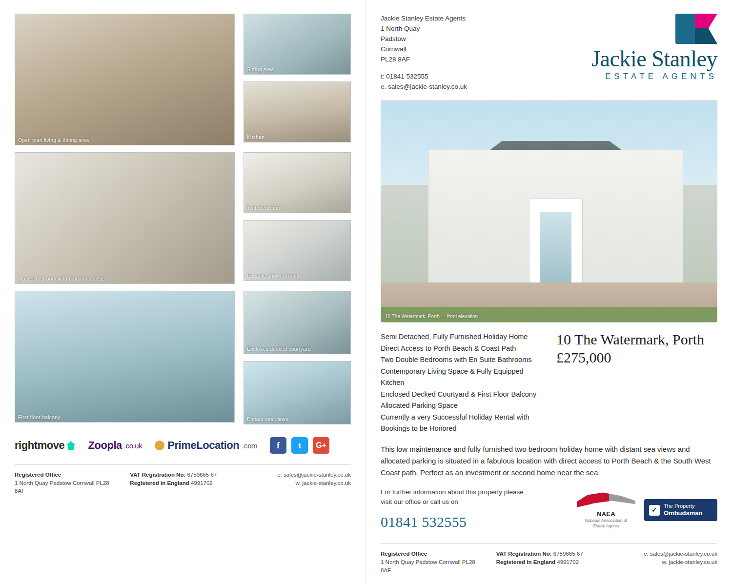Open plan living & dining area
Sitting area
Kitchen
Master bedroom with balcony access
Twin bedroom
En suite shower room
First floor balcony
Enclosed decked courtyard
Distant sea views
rightmove
Zoopla.co.uk
PrimeLocation.com
f t G+
Registered Office
1 North Quay Padstow Cornwall PL28 8AF
VAT Registration No: 6759665 67
Registered in England 4991702
e. sales@jackie-stanley.co.uk
w. jackie-stanley.co.uk
Jackie Stanley Estate Agents
1 North Quay
Padstow
Cornwall
PL28 8AF
t: 01841 532555
e. sales@jackie-stanley.co.uk
Jackie Stanley
ESTATE AGENTS
10 The Watermark, Porth — front elevation
Semi Detached, Fully Furnished Holiday Home
Direct Access to Porth Beach & Coast Path
Two Double Bedrooms with En Suite Bathrooms
Contemporary Living Space & Fully Equipped Kitchen
Enclosed Decked Courtyard & First Floor Balcony
Allocated Parking Space
Currently a very Successful Holiday Rental with Bookings to be Honored
10 The Watermark, Porth
£275,000
This low maintenance and fully furnished two bedroom holiday home with distant sea views and allocated parking is situated in a fabulous location with direct access to Porth Beach & the South West Coast path. Perfect as an investment or second home near the sea.
For further information about this property please
visit our office or call us on
01841 532555
NAEA National Association of
Estate Agents
✓ The Property
Ombudsman
Registered Office
1 North Quay Padstow Cornwall PL28 8AF
VAT Registration No: 6759665 67
Registered in England 4991702
e. sales@jackie-stanley.co.uk
w. jackie-stanley.co.uk